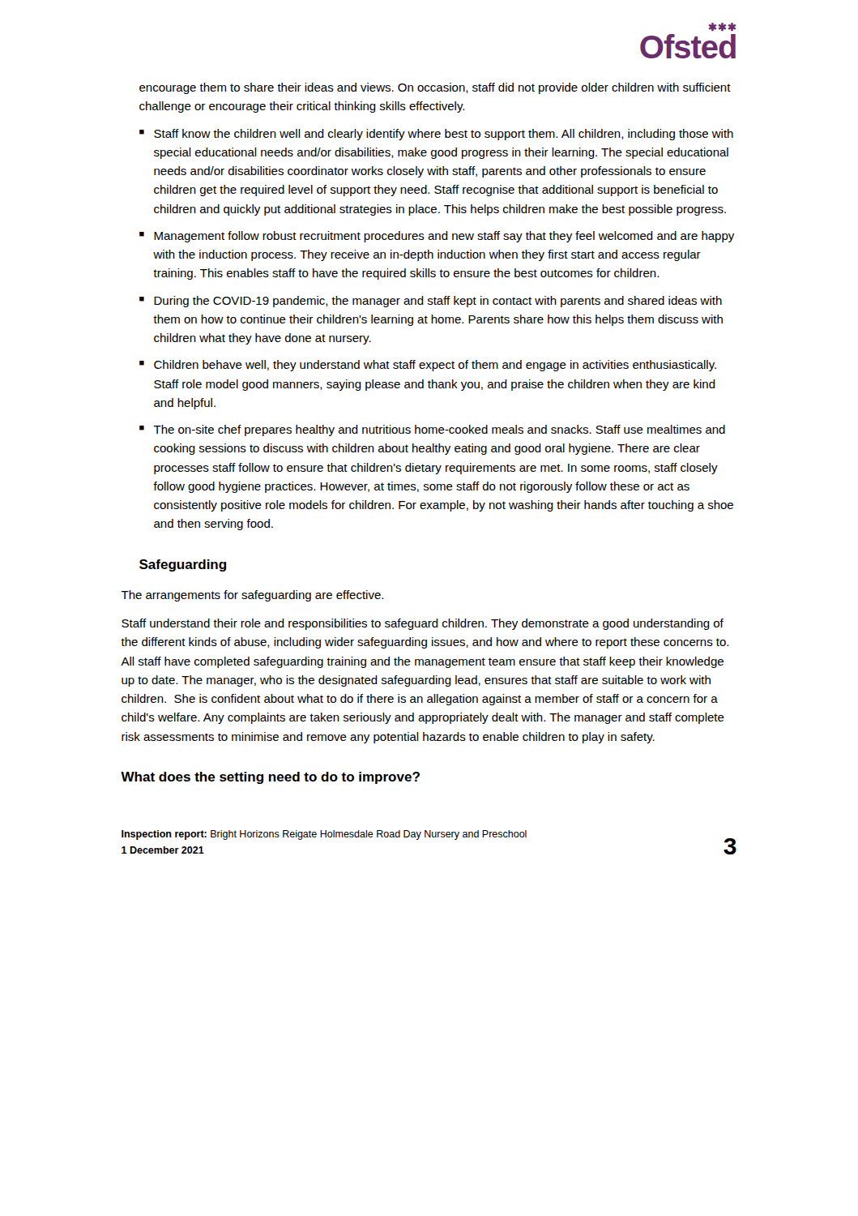✱✱✱
Ofsted
encourage them to share their ideas and views. On occasion, staff did not provide older children with sufficient challenge or encourage their critical thinking skills effectively.
Staff know the children well and clearly identify where best to support them. All children, including those with special educational needs and/or disabilities, make good progress in their learning. The special educational needs and/or disabilities coordinator works closely with staff, parents and other professionals to ensure children get the required level of support they need. Staff recognise that additional support is beneficial to children and quickly put additional strategies in place. This helps children make the best possible progress.
Management follow robust recruitment procedures and new staff say that they feel welcomed and are happy with the induction process. They receive an in-depth induction when they first start and access regular training. This enables staff to have the required skills to ensure the best outcomes for children.
During the COVID-19 pandemic, the manager and staff kept in contact with parents and shared ideas with them on how to continue their children's learning at home. Parents share how this helps them discuss with children what they have done at nursery.
Children behave well, they understand what staff expect of them and engage in activities enthusiastically. Staff role model good manners, saying please and thank you, and praise the children when they are kind and helpful.
The on-site chef prepares healthy and nutritious home-cooked meals and snacks. Staff use mealtimes and cooking sessions to discuss with children about healthy eating and good oral hygiene. There are clear processes staff follow to ensure that children's dietary requirements are met. In some rooms, staff closely follow good hygiene practices. However, at times, some staff do not rigorously follow these or act as consistently positive role models for children. For example, by not washing their hands after touching a shoe and then serving food.
Safeguarding
The arrangements for safeguarding are effective.
Staff understand their role and responsibilities to safeguard children. They demonstrate a good understanding of the different kinds of abuse, including wider safeguarding issues, and how and where to report these concerns to. All staff have completed safeguarding training and the management team ensure that staff keep their knowledge up to date. The manager, who is the designated safeguarding lead, ensures that staff are suitable to work with children. She is confident about what to do if there is an allegation against a member of staff or a concern for a child's welfare. Any complaints are taken seriously and appropriately dealt with. The manager and staff complete risk assessments to minimise and remove any potential hazards to enable children to play in safety.
What does the setting need to do to improve?
Inspection report: Bright Horizons Reigate Holmesdale Road Day Nursery and Preschool
1 December 2021
3